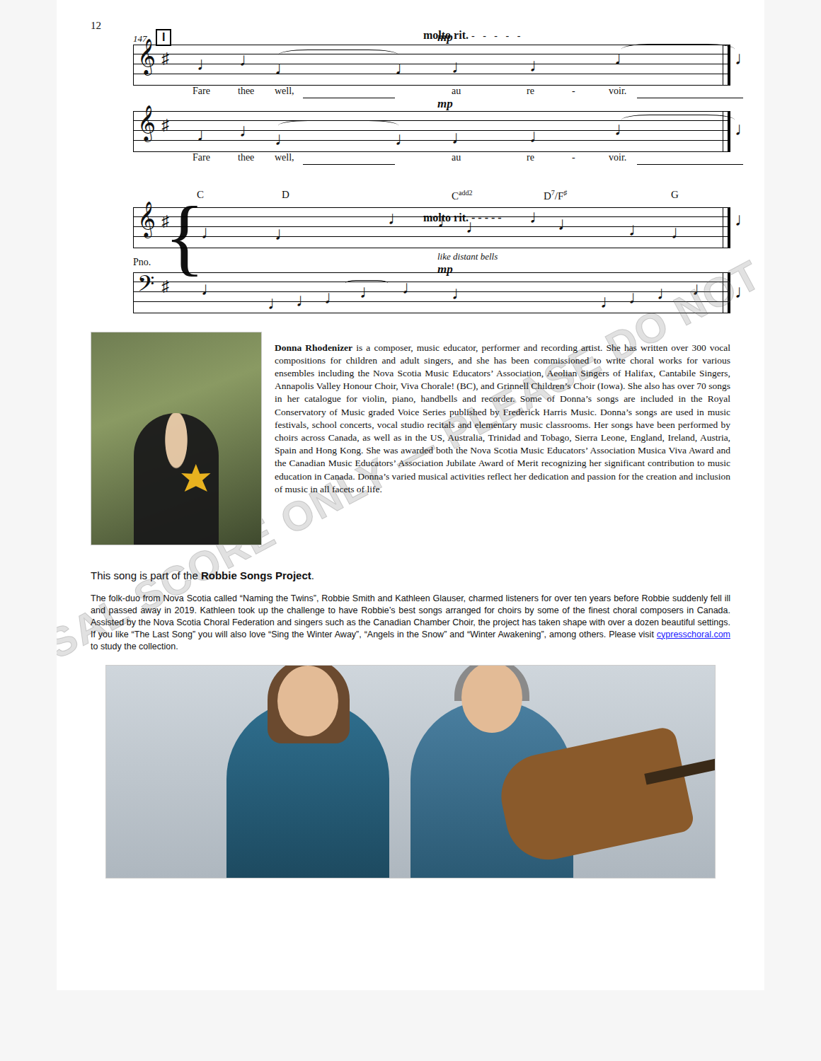12
PERUSAL SCORE ONLY — PLEASE DO NOT COPY
147
I
molto rit. - - - - -
mp
𝄞
♯
♩
♩
♩
♩
♩
♩
♩
♩
Fare thee well,
au re - voir.
mp
𝄞
♯
♩
♩
♩
♩
♩
♩
♩
♩
Fare thee well,
au re - voir.
molto rit. - - - - -
C D Cadd2 D7/F♯ G
{
Pno.
𝄞
♯
♩
♩
♩
♩
♩
♩
♩
♩
♩
♩
like distant bells
mp
𝄢
♯
♩
♩
♩
♩
♩
♩
♩
♩
♩
♩
♩
♩
Donna Rhodenizer is a composer, music educator, performer and recording artist. She has written over 300 vocal compositions for children and adult singers, and she has been commissioned to write choral works for various ensembles including the Nova Scotia Music Educators’ Association, Aeolian Singers of Halifax, Cantabile Singers, Annapolis Valley Honour Choir, Viva Chorale! (BC), and Grinnell Children’s Choir (Iowa). She also has over 70 songs in her catalogue for violin, piano, handbells and recorder. Some of Donna’s songs are included in the Royal Conservatory of Music graded Voice Series published by Frederick Harris Music. Donna’s songs are used in music festivals, school concerts, vocal studio recitals and elementary music classrooms. Her songs have been performed by choirs across Canada, as well as in the US, Australia, Trinidad and Tobago, Sierra Leone, England, Ireland, Austria, Spain and Hong Kong. She was awarded both the Nova Scotia Music Educators’ Association Musica Viva Award and the Canadian Music Educators’ Association Jubilate Award of Merit recognizing her significant contribution to music education in Canada. Donna’s varied musical activities reflect her dedication and passion for the creation and inclusion of music in all facets of life.
This song is part of the Robbie Songs Project.
The folk-duo from Nova Scotia called “Naming the Twins”, Robbie Smith and Kathleen Glauser, charmed listeners for over ten years before Robbie suddenly fell ill and passed away in 2019. Kathleen took up the challenge to have Robbie’s best songs arranged for choirs by some of the finest choral composers in Canada. Assisted by the Nova Scotia Choral Federation and singers such as the Canadian Chamber Choir, the project has taken shape with over a dozen beautiful settings. If you like “The Last Song” you will also love “Sing the Winter Away”, “Angels in the Snow” and “Winter Awakening”, among others. Please visit cypresschoral.com to study the collection.